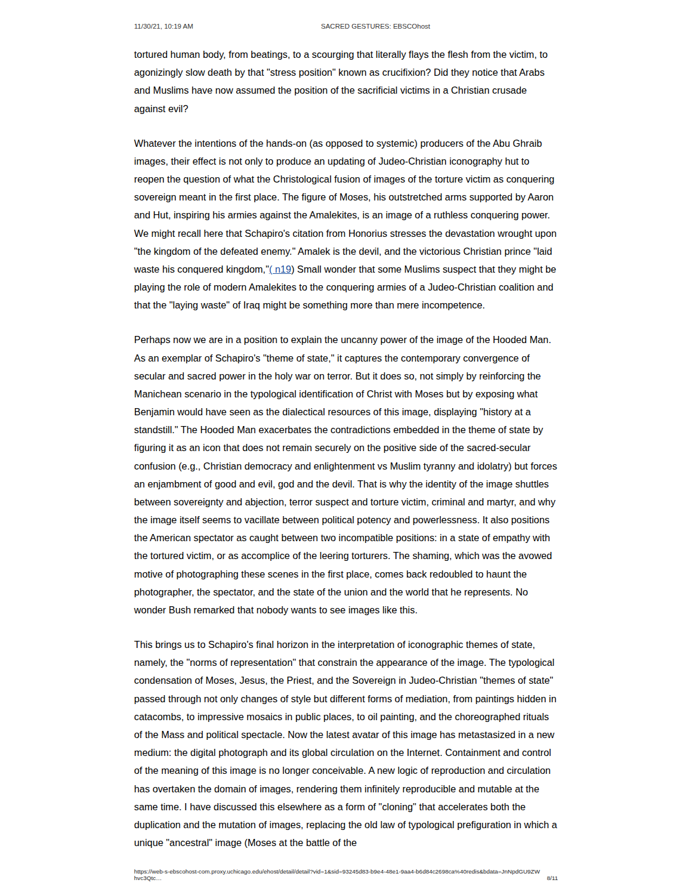11/30/21, 10:19 AM
SACRED GESTURES: EBSCOhost
tortured human body, from beatings, to a scourging that literally flays the flesh from the victim, to agonizingly slow death by that "stress position" known as crucifixion? Did they notice that Arabs and Muslims have now assumed the position of the sacrificial victims in a Christian crusade against evil?
Whatever the intentions of the hands-on (as opposed to systemic) producers of the Abu Ghraib images, their effect is not only to produce an updating of Judeo-Christian iconography hut to reopen the question of what the Christological fusion of images of the torture victim as conquering sovereign meant in the first place. The figure of Moses, his outstretched arms supported by Aaron and Hut, inspiring his armies against the Amalekites, is an image of a ruthless conquering power. We might recall here that Schapiro's citation from Honorius stresses the devastation wrought upon "the kingdom of the defeated enemy." Amalek is the devil, and the victorious Christian prince "laid waste his conquered kingdom,"( n19) Small wonder that some Muslims suspect that they might be playing the role of modern Amalekites to the conquering armies of a Judeo-Christian coalition and that the "laying waste" of Iraq might be something more than mere incompetence.
Perhaps now we are in a position to explain the uncanny power of the image of the Hooded Man. As an exemplar of Schapiro's "theme of state," it captures the contemporary convergence of secular and sacred power in the holy war on terror. But it does so, not simply by reinforcing the Manichean scenario in the typological identification of Christ with Moses but by exposing what Benjamin would have seen as the dialectical resources of this image, displaying "history at a standstill." The Hooded Man exacerbates the contradictions embedded in the theme of state by figuring it as an icon that does not remain securely on the positive side of the sacred-secular confusion (e.g., Christian democracy and enlightenment vs Muslim tyranny and idolatry) but forces an enjambment of good and evil, god and the devil. That is why the identity of the image shuttles between sovereignty and abjection, terror suspect and torture victim, criminal and martyr, and why the image itself seems to vacillate between political potency and powerlessness. It also positions the American spectator as caught between two incompatible positions: in a state of empathy with the tortured victim, or as accomplice of the leering torturers. The shaming, which was the avowed motive of photographing these scenes in the first place, comes back redoubled to haunt the photographer, the spectator, and the state of the union and the world that he represents. No wonder Bush remarked that nobody wants to see images like this.
This brings us to Schapiro's final horizon in the interpretation of iconographic themes of state, namely, the "norms of representation" that constrain the appearance of the image. The typological condensation of Moses, Jesus, the Priest, and the Sovereign in Judeo-Christian "themes of state" passed through not only changes of style but different forms of mediation, from paintings hidden in catacombs, to impressive mosaics in public places, to oil painting, and the choreographed rituals of the Mass and political spectacle. Now the latest avatar of this image has metastasized in a new medium: the digital photograph and its global circulation on the Internet. Containment and control of the meaning of this image is no longer conceivable. A new logic of reproduction and circulation has overtaken the domain of images, rendering them infinitely reproducible and mutable at the same time. I have discussed this elsewhere as a form of "cloning" that accelerates both the duplication and the mutation of images, replacing the old law of typological prefiguration in which a unique "ancestral" image (Moses at the battle of the
https://web-s-ebscohost-com.proxy.uchicago.edu/ehost/detail/detail?vid=1&sid=93245d83-b9e4-48e1-9aa4-b6d84c2698ca%40redis&bdata=JnNpdGU9ZWhvc3Qtc…
8/11